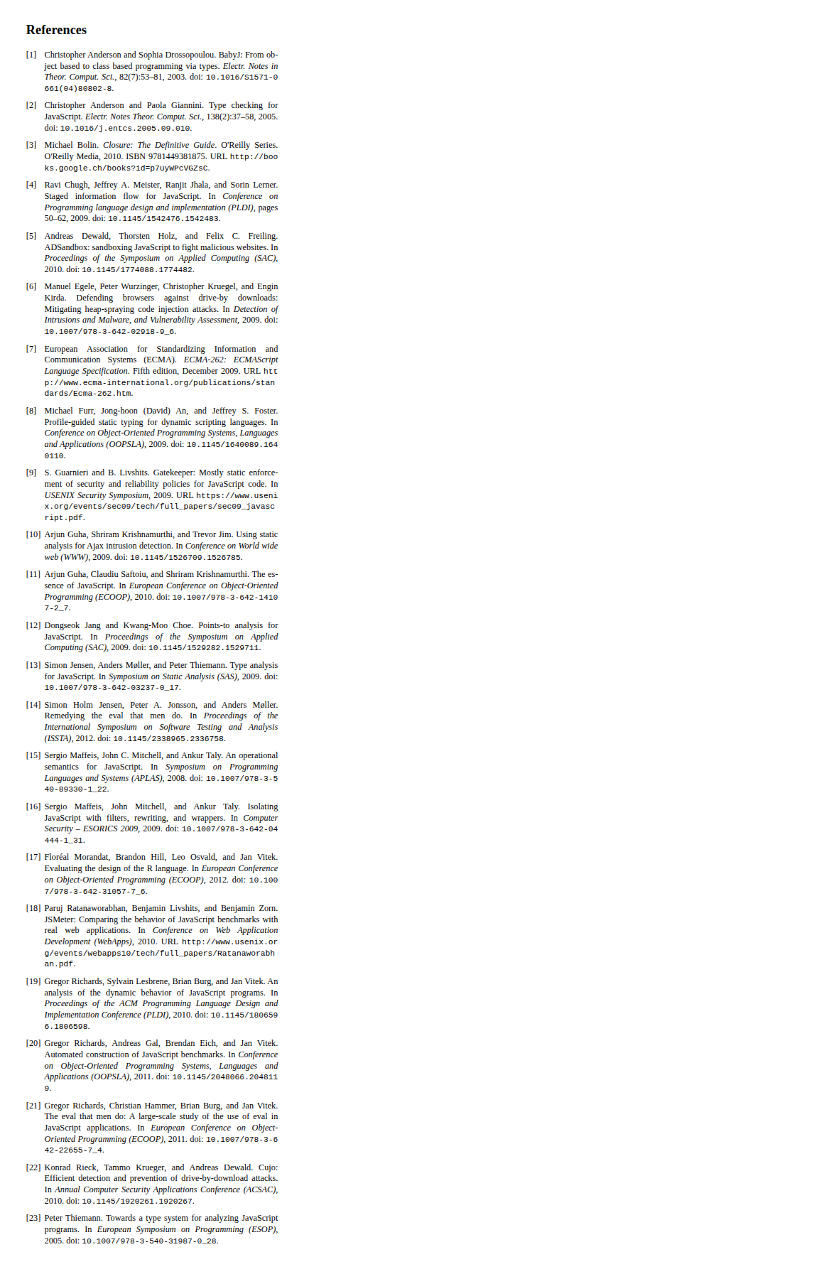References
Christopher Anderson and Sophia Drossopoulou. BabyJ: From object based to class based programming via types. Electr. Notes in Theor. Comput. Sci., 82(7):53–81, 2003. doi: 10.1016/S1571-0661(04)80802-8.
Christopher Anderson and Paola Giannini. Type checking for JavaScript. Electr. Notes Theor. Comput. Sci., 138(2):37–58, 2005. doi: 10.1016/j.entcs.2005.09.010.
Michael Bolin. Closure: The Definitive Guide. O'Reilly Series. O'Reilly Media, 2010. ISBN 9781449381875. URL http://books.google.ch/books?id=p7uyWPcVGZsC.
Ravi Chugh, Jeffrey A. Meister, Ranjit Jhala, and Sorin Lerner. Staged information flow for JavaScript. In Conference on Programming language design and implementation (PLDI), pages 50–62, 2009. doi: 10.1145/1542476.1542483.
Andreas Dewald, Thorsten Holz, and Felix C. Freiling. ADSandbox: sandboxing JavaScript to fight malicious websites. In Proceedings of the Symposium on Applied Computing (SAC), 2010. doi: 10.1145/1774088.1774482.
Manuel Egele, Peter Wurzinger, Christopher Kruegel, and Engin Kirda. Defending browsers against drive-by downloads: Mitigating heap-spraying code injection attacks. In Detection of Intrusions and Malware, and Vulnerability Assessment, 2009. doi: 10.1007/978-3-642-02918-9_6.
European Association for Standardizing Information and Communication Systems (ECMA). ECMA-262: ECMAScript Language Specification. Fifth edition, December 2009. URL http://www.ecma-international.org/publications/standards/Ecma-262.htm.
Michael Furr, Jong-hoon (David) An, and Jeffrey S. Foster. Profile-guided static typing for dynamic scripting languages. In Conference on Object-Oriented Programming Systems, Languages and Applications (OOPSLA), 2009. doi: 10.1145/1640089.1640110.
S. Guarnieri and B. Livshits. Gatekeeper: Mostly static enforcement of security and reliability policies for JavaScript code. In USENIX Security Symposium, 2009. URL https://www.usenix.org/events/sec09/tech/full_papers/sec09_javascript.pdf.
Arjun Guha, Shriram Krishnamurthi, and Trevor Jim. Using static analysis for Ajax intrusion detection. In Conference on World wide web (WWW), 2009. doi: 10.1145/1526709.1526785.
Arjun Guha, Claudiu Saftoiu, and Shriram Krishnamurthi. The essence of JavaScript. In European Conference on Object-Oriented Programming (ECOOP), 2010. doi: 10.1007/978-3-642-14107-2_7.
Dongseok Jang and Kwang-Moo Choe. Points-to analysis for JavaScript. In Proceedings of the Symposium on Applied Computing (SAC), 2009. doi: 10.1145/1529282.1529711.
Simon Jensen, Anders Møller, and Peter Thiemann. Type analysis for JavaScript. In Symposium on Static Analysis (SAS), 2009. doi: 10.1007/978-3-642-03237-0_17.
Simon Holm Jensen, Peter A. Jonsson, and Anders Møller. Remedying the eval that men do. In Proceedings of the International Symposium on Software Testing and Analysis (ISSTA), 2012. doi: 10.1145/2338965.2336758.
Sergio Maffeis, John C. Mitchell, and Ankur Taly. An operational semantics for JavaScript. In Symposium on Programming Languages and Systems (APLAS), 2008. doi: 10.1007/978-3-540-89330-1_22.
Sergio Maffeis, John Mitchell, and Ankur Taly. Isolating JavaScript with filters, rewriting, and wrappers. In Computer Security – ESORICS 2009, 2009. doi: 10.1007/978-3-642-04444-1_31.
Floréal Morandat, Brandon Hill, Leo Osvald, and Jan Vitek. Evaluating the design of the R language. In European Conference on Object-Oriented Programming (ECOOP), 2012. doi: 10.1007/978-3-642-31057-7_6.
Paruj Ratanaworabhan, Benjamin Livshits, and Benjamin Zorn. JSMeter: Comparing the behavior of JavaScript benchmarks with real web applications. In Conference on Web Application Development (WebApps), 2010. URL http://www.usenix.org/events/webapps10/tech/full_papers/Ratanaworabhan.pdf.
Gregor Richards, Sylvain Lesbrene, Brian Burg, and Jan Vitek. An analysis of the dynamic behavior of JavaScript programs. In Proceedings of the ACM Programming Language Design and Implementation Conference (PLDI), 2010. doi: 10.1145/1806596.1806598.
Gregor Richards, Andreas Gal, Brendan Eich, and Jan Vitek. Automated construction of JavaScript benchmarks. In Conference on Object-Oriented Programming Systems, Languages and Applications (OOPSLA), 2011. doi: 10.1145/2048066.2048119.
Gregor Richards, Christian Hammer, Brian Burg, and Jan Vitek. The eval that men do: A large-scale study of the use of eval in JavaScript applications. In European Conference on Object-Oriented Programming (ECOOP), 2011. doi: 10.1007/978-3-642-22655-7_4.
Konrad Rieck, Tammo Krueger, and Andreas Dewald. Cujo: Efficient detection and prevention of drive-by-download attacks. In Annual Computer Security Applications Conference (ACSAC), 2010. doi: 10.1145/1920261.1920267.
Peter Thiemann. Towards a type system for analyzing JavaScript programs. In European Symposium on Programming (ESOP), 2005. doi: 10.1007/978-3-540-31987-0_28.